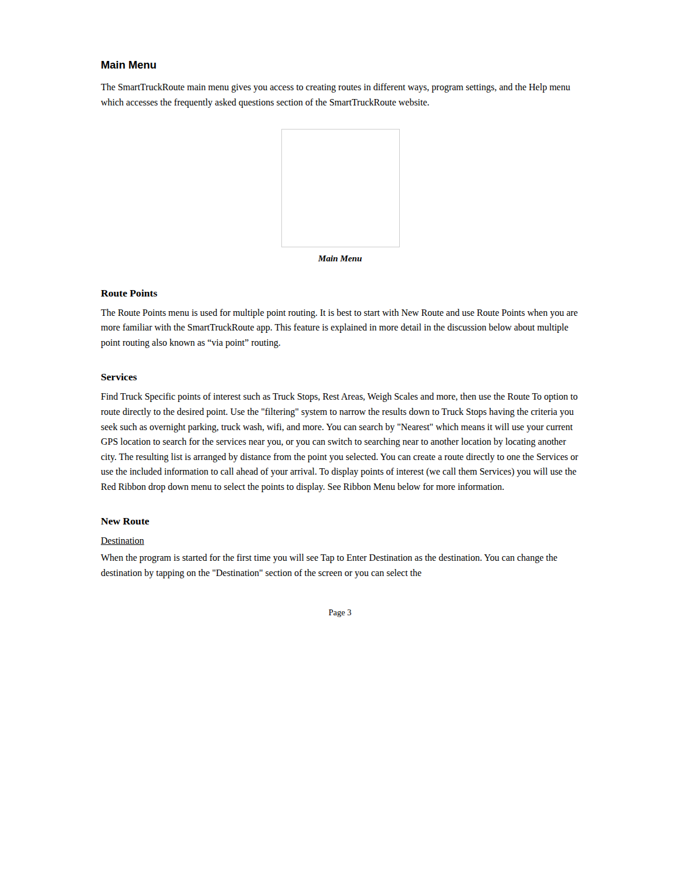Main Menu
The SmartTruckRoute main menu gives you access to creating routes in different ways, program settings, and the Help menu which accesses the frequently asked questions section of the SmartTruckRoute website.
Main Menu
Route Points
The Route Points menu is used for multiple point routing. It is best to start with New Route and use Route Points when you are more familiar with the SmartTruckRoute app. This feature is explained in more detail in the discussion below about multiple point routing also known as “via point” routing.
Services
Find Truck Specific points of interest such as Truck Stops, Rest Areas, Weigh Scales and more, then use the Route To option to route directly to the desired point. Use the "filtering" system to narrow the results down to Truck Stops having the criteria you seek such as overnight parking, truck wash, wifi, and more. You can search by "Nearest" which means it will use your current GPS location to search for the services near you, or you can switch to searching near to another location by locating another city. The resulting list is arranged by distance from the point you selected. You can create a route directly to one the Services or use the included information to call ahead of your arrival. To display points of interest (we call them Services) you will use the Red Ribbon drop down menu to select the points to display. See Ribbon Menu below for more information.
New Route
Destination
When the program is started for the first time you will see Tap to Enter Destination as the destination. You can change the destination by tapping on the "Destination" section of the screen or you can select the
Page 3